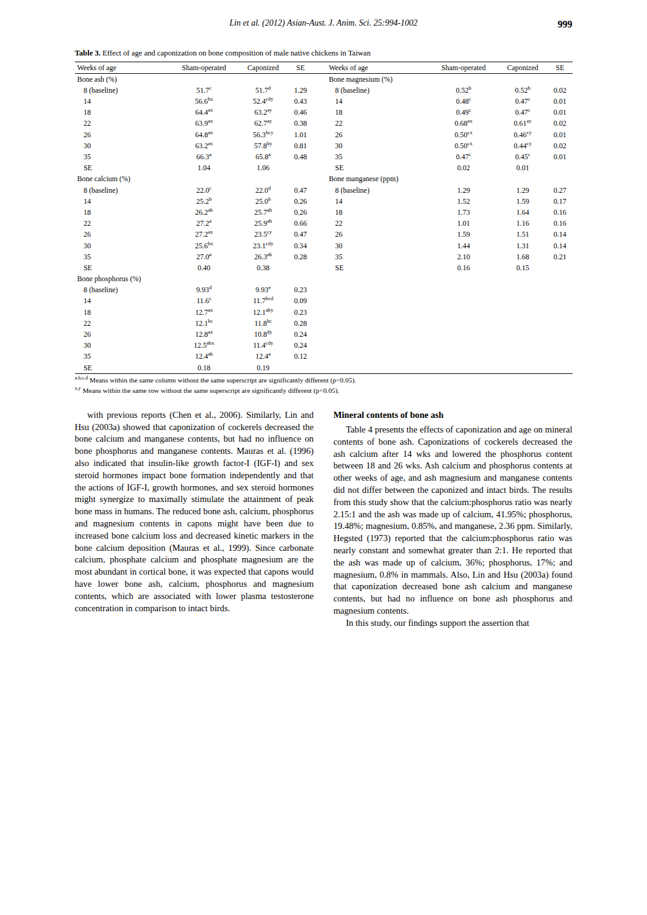Lin et al. (2012) Asian-Aust. J. Anim. Sci. 25:994-1002 999
Table 3. Effect of age and caponization on bone composition of male native chickens in Taiwan
| Weeks of age | Sham-operated | Caponized | SE | | Weeks of age | Sham-operated | Caponized | SE |
| --- | --- | --- | --- | --- | --- | --- | --- | --- |
| Bone ash (%) | | | | | Bone magnesium (%) | | | |
| 8 (baseline) | 51.7 c | 51.7 d | 1.29 | | 8 (baseline) | 0.52 b | 0.52 b | 0.02 |
| 14 | 56.6 bx | 52.4 cdy | 0.43 | | 14 | 0.48 c | 0.47 c | 0.01 |
| 18 | 64.4 ax | 63.2 ay | 0.46 | | 18 | 0.49 c | 0.47 c | 0.01 |
| 22 | 63.9 ax | 62.7 ay | 0.38 | | 22 | 0.68 ax | 0.61 ay | 0.02 |
| 26 | 64.8 ax | 56.3 bcy | 1.01 | | 26 | 0.50 cx | 0.46 cy | 0.01 |
| 30 | 63.2 ax | 57.8 by | 0.81 | | 30 | 0.50 cx | 0.44 cy | 0.02 |
| 35 | 66.3 a | 65.8 a | 0.48 | | 35 | 0.47 c | 0.45 c | 0.01 |
| SE | 1.04 | 1.06 | | | SE | 0.02 | 0.01 | |
| Bone calcium (%) | | | | | Bone manganese (ppm) | | | |
| 8 (baseline) | 22.0 c | 22.0 d | 0.47 | | 8 (baseline) | 1.29 | 1.29 | 0.27 |
| 14 | 25.2 b | 25.0 b | 0.26 | | 14 | 1.52 | 1.59 | 0.17 |
| 18 | 26.2 ab | 25.7 ab | 0.26 | | 18 | 1.73 | 1.64 | 0.16 |
| 22 | 27.2 a | 25.9 ab | 0.66 | | 22 | 1.01 | 1.16 | 0.16 |
| 26 | 27.2 ax | 23.5 cy | 0.47 | | 26 | 1.59 | 1.51 | 0.14 |
| 30 | 25.6 bx | 23.1 cdy | 0.34 | | 30 | 1.44 | 1.31 | 0.14 |
| 35 | 27.0 a | 26.3 ab | 0.28 | | 35 | 2.10 | 1.68 | 0.21 |
| SE | 0.40 | 0.38 | | | SE | 0.16 | 0.15 | |
| Bone phosphorus (%) | | | | | | | | |
| 8 (baseline) | 9.93 d | 9.93 e | 0.23 | | | | | |
| 14 | 11.6 c | 11.7 bcd | 0.09 | | | | | |
| 18 | 12.7 ax | 12.1 aby | 0.23 | | | | | |
| 22 | 12.1 bc | 11.8 bc | 0.28 | | | | | |
| 26 | 12.8 ax | 10.8 dy | 0.24 | | | | | |
| 30 | 12.5 abx | 11.4 cdy | 0.24 | | | | | |
| 35 | 12.4 ab | 12.4 a | 0.12 | | | | | |
| SE | 0.18 | 0.19 | | | | | | |
a,b,c,d Means within the same column without the same superscript are significantly different (p<0.05).
x,y Means within the same row without the same superscript are significantly different (p<0.05).
with previous reports (Chen et al., 2006). Similarly, Lin and Hsu (2003a) showed that caponization of cockerels decreased the bone calcium and manganese contents, but had no influence on bone phosphorus and manganese contents. Mauras et al. (1996) also indicated that insulin-like growth factor-I (IGF-I) and sex steroid hormones impact bone formation independently and that the actions of IGF-I, growth hormones, and sex steroid hormones might synergize to maximally stimulate the attainment of peak bone mass in humans. The reduced bone ash, calcium, phosphorus and magnesium contents in capons might have been due to increased bone calcium loss and decreased kinetic markers in the bone calcium deposition (Mauras et al., 1999). Since carbonate calcium, phosphate calcium and phosphate magnesium are the most abundant in cortical bone, it was expected that capons would have lower bone ash, calcium, phosphorus and magnesium contents, which are associated with lower plasma testosterone concentration in comparison to intact birds.
Mineral contents of bone ash
Table 4 presents the effects of caponization and age on mineral contents of bone ash. Caponizations of cockerels decreased the ash calcium after 14 wks and lowered the phosphorus content between 18 and 26 wks. Ash calcium and phosphorus contents at other weeks of age, and ash magnesium and manganese contents did not differ between the caponized and intact birds. The results from this study show that the calcium:phosphorus ratio was nearly 2.15:1 and the ash was made up of calcium, 41.95%; phosphorus, 19.48%; magnesium, 0.85%, and manganese, 2.36 ppm. Similarly, Hegsted (1973) reported that the calcium:phosphorus ratio was nearly constant and somewhat greater than 2:1. He reported that the ash was made up of calcium, 36%; phosphorus, 17%; and magnesium, 0.8% in mammals. Also, Lin and Hsu (2003a) found that caponization decreased bone ash calcium and manganese contents, but had no influence on bone ash phosphorus and magnesium contents.
In this study, our findings support the assertion that